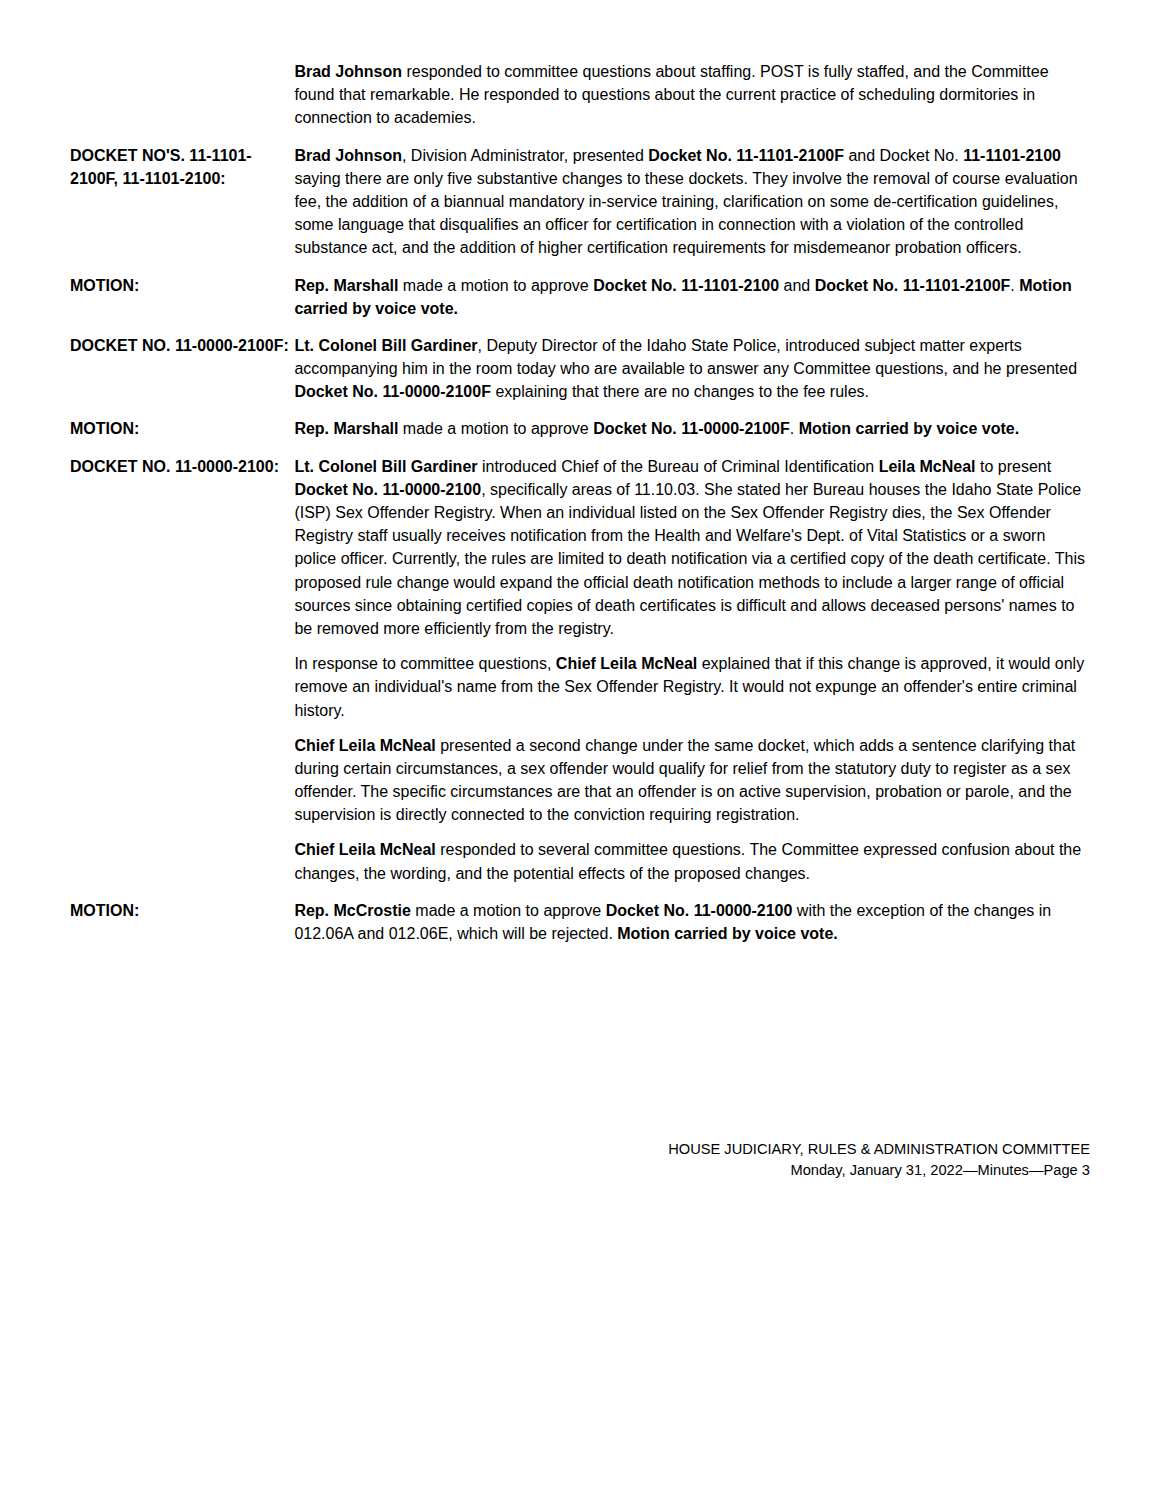| | Brad Johnson responded to committee questions about staffing. POST is fully staffed, and the Committee found that remarkable. He responded to questions about the current practice of scheduling dormitories in connection to academies. |
| DOCKET NO'S. 11-1101-2100F, 11-1101-2100: | Brad Johnson , Division Administrator, presented Docket No. 11-1101-2100F and Docket No. 11-1101-2100 saying there are only five substantive changes to these dockets. They involve the removal of course evaluation fee, the addition of a biannual mandatory in-service training, clarification on some de-certification guidelines, some language that disqualifies an officer for certification in connection with a violation of the controlled substance act, and the addition of higher certification requirements for misdemeanor probation officers. |
| MOTION: | Rep. Marshall made a motion to approve Docket No. 11-1101-2100 and Docket No. 11-1101-2100F . Motion carried by voice vote. |
| DOCKET NO. 11-0000-2100F: | Lt. Colonel Bill Gardiner , Deputy Director of the Idaho State Police, introduced subject matter experts accompanying him in the room today who are available to answer any Committee questions, and he presented Docket No. 11-0000-2100F explaining that there are no changes to the fee rules. |
| MOTION: | Rep. Marshall made a motion to approve Docket No. 11-0000-2100F . Motion carried by voice vote. |
| DOCKET NO. 11-0000-2100: | Lt. Colonel Bill Gardiner introduced Chief of the Bureau of Criminal Identification Leila McNeal to present Docket No. 11-0000-2100 , specifically areas of 11.10.03. She stated her Bureau houses the Idaho State Police (ISP) Sex Offender Registry. When an individual listed on the Sex Offender Registry dies, the Sex Offender Registry staff usually receives notification from the Health and Welfare's Dept. of Vital Statistics or a sworn police officer. Currently, the rules are limited to death notification via a certified copy of the death certificate. This proposed rule change would expand the official death notification methods to include a larger range of official sources since obtaining certified copies of death certificates is difficult and allows deceased persons' names to be removed more efficiently from the registry. In response to committee questions, Chief Leila McNeal explained that if this change is approved, it would only remove an individual's name from the Sex Offender Registry. It would not expunge an offender's entire criminal history. Chief Leila McNeal presented a second change under the same docket, which adds a sentence clarifying that during certain circumstances, a sex offender would qualify for relief from the statutory duty to register as a sex offender. The specific circumstances are that an offender is on active supervision, probation or parole, and the supervision is directly connected to the conviction requiring registration. Chief Leila McNeal responded to several committee questions. The Committee expressed confusion about the changes, the wording, and the potential effects of the proposed changes. |
| MOTION: | Rep. McCrostie made a motion to approve Docket No. 11-0000-2100 with the exception of the changes in 012.06A and 012.06E, which will be rejected. Motion carried by voice vote. |
HOUSE JUDICIARY, RULES & ADMINISTRATION COMMITTEE
Monday, January 31, 2022—Minutes—Page 3